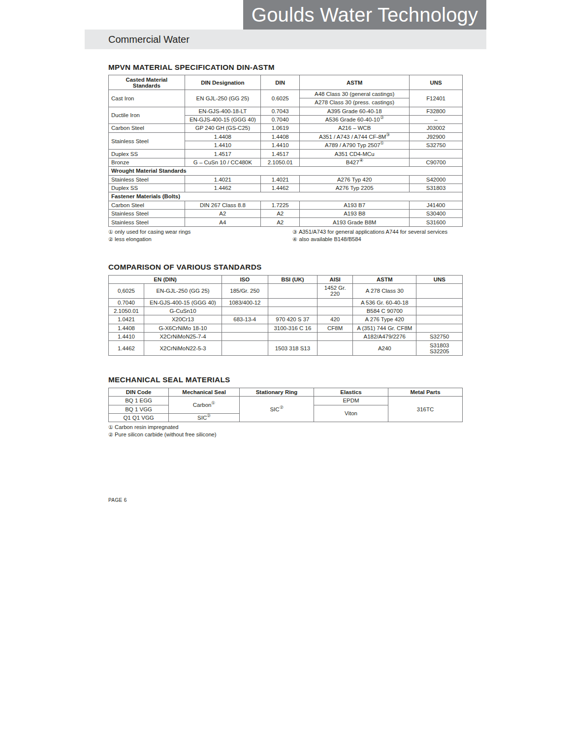Goulds Water Technology
Commercial Water
MPVN Material Specification DIN-ASTM
| Casted Material Standards | DIN Designation | DIN | ASTM | UNS |
| --- | --- | --- | --- | --- |
| Cast Iron | EN GJL-250 (GG 25) | 0.6025 | A48 Class 30 (general castings) | F12401 |
| A278 Class 30 (press. castings) |
| Ductile Iron | EN-GJS-400-18-LT | 0.7043 | A395 Grade 60-40-18 | F32800 |
| EN-GJS-400-15 (GGG 40) | 0.7040 | A536 Grade 60-40-10 ② | – |
| Carbon Steel | GP 240 GH (GS-C25) | 1.0619 | A216 – WCB | J03002 |
| Stainless Steel | 1.4408 | 1.4408 | A351 / A743 / A744 CF-8M ③ | J92900 |
| 1.4410 | 1.4410 | A789 / A790 Typ 2507 ① | S32750 |
| Duplex SS | 1.4517 | 1.4517 | A351 CD4-MCu | |
| Bronze | G – CuSn 10 / CC480K | 2.1050.01 | B427 ④ | C90700 |
| Wrought Material Standards |
| Stainless Steel | 1.4021 | 1.4021 | A276 Typ 420 | S42000 |
| Duplex SS | 1.4462 | 1.4462 | A276 Typ 2205 | S31803 |
| Fastener Materials (Bolts) |
| Carbon Steel | DIN 267 Class 8.8 | 1.7225 | A193 B7 | J41400 |
| Stainless Steel | A2 | A2 | A193 B8 | S30400 |
| Stainless Steel | A4 | A2 | A193 Grade B8M | S31600 |
① only used for casing wear rings
② less elongation
③ A351/A743 for general applications A744 for several services
④ also available B148/B584
Comparison of Various Standards
| EN (DIN) | ISO | BSI (UK) | AISI | ASTM | UNS |
| --- | --- | --- | --- | --- | --- |
| 0,6025 | EN-GJL-250 (GG 25) | 185/Gr. 250 | | 1452 Gr. 220 | A 278 Class 30 | |
| 0.7040 | EN-GJS-400-15 (GGG 40) | 1083/400-12 | | | A 536 Gr. 60-40-18 | |
| 2.1050.01 | G-CuSn10 | | | | B584 C 90700 | |
| 1.0421 | X20Cr13 | 683-13-4 | 970 420 S 37 | 420 | A 276 Type 420 | |
| 1.4408 | G-X6CrNiMo 18-10 | | 3100-316 C 16 | CF8M | A (351) 744 Gr. CF8M | |
| 1.4410 | X2CrNiMoN25-7-4 | | | | A182/A479/2276 | S32750 |
| 1.4462 | X2CrNiMoN22-5-3 | | 1503 318 S13 | | A240 | S31803 S32205 |
Mechanical Seal Materials
| DIN Code | Mechanical Seal | Stationary Ring | Elastics | Metal Parts |
| --- | --- | --- | --- | --- |
| BQ 1 EGG | Carbon ① | SIC ② | EPDM | 316TC |
| BQ 1 VGG | Viton |
| Q1 Q1 VGG | SIC ② |
① Carbon resin impregnated
② Pure silicon carbide (without free silicone)
PAGE 6